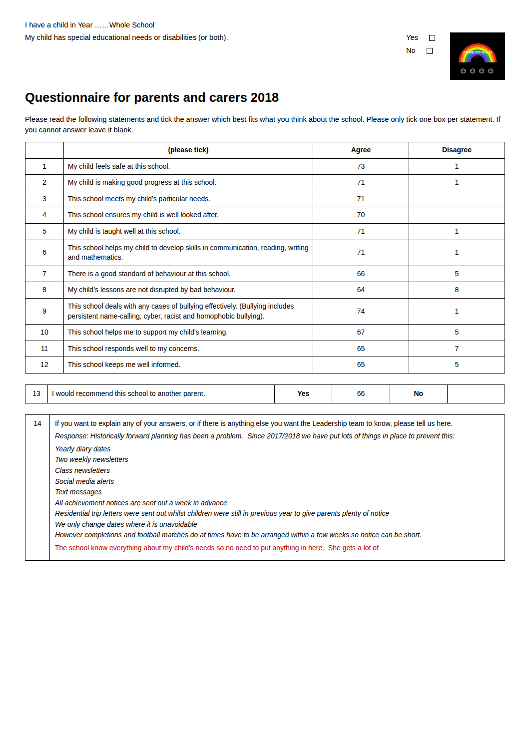I have a child in Year ……Whole School
My child has special educational needs or disabilities (or both).
Yes
No
JANESFIELD
☺☺☺☺
Questionnaire for parents and carers 2018
Please read the following statements and tick the answer which best fits what you think about the school. Please only tick one box per statement. If you cannot answer leave it blank.
| | (please tick) | Agree | Disagree |
| --- | --- | --- | --- |
| 1 | My child feels safe at this school. | 73 | 1 |
| 2 | My child is making good progress at this school. | 71 | 1 |
| 3 | This school meets my child’s particular needs. | 71 | |
| 4 | This school ensures my child is well looked after. | 70 | |
| 5 | My child is taught well at this school. | 71 | 1 |
| 6 | This school helps my child to develop skills in communication, reading, writing and mathematics. | 71 | 1 |
| 7 | There is a good standard of behaviour at this school. | 66 | 5 |
| 8 | My child’s lessons are not disrupted by bad behaviour. | 64 | 8 |
| 9 | This school deals with any cases of bullying effectively. (Bullying includes persistent name-calling, cyber, racist and homophobic bullying). | 74 | 1 |
| 10 | This school helps me to support my child’s learning. | 67 | 5 |
| 11 | This school responds well to my concerns. | 65 | 7 |
| 12 | This school keeps me well informed. | 65 | 5 |
| 13 | I would recommend this school to another parent. | Yes | 66 | No | |
| 14 | If you want to explain any of your answers, or if there is anything else you want the Leadership team to know, please tell us here. Response: Historically forward planning has been a problem. Since 2017/2018 we have put lots of things in place to prevent this: Yearly diary dates Two weekly newsletters Class newsletters Social media alerts Text messages All achievement notices are sent out a week in advance Residential trip letters were sent out whilst children were still in previous year to give parents plenty of notice We only change dates where it is unavoidable However completions and football matches do at times have to be arranged within a few weeks so notice can be short. The school know everything about my child’s needs so no need to put anything in here. She gets a lot of |